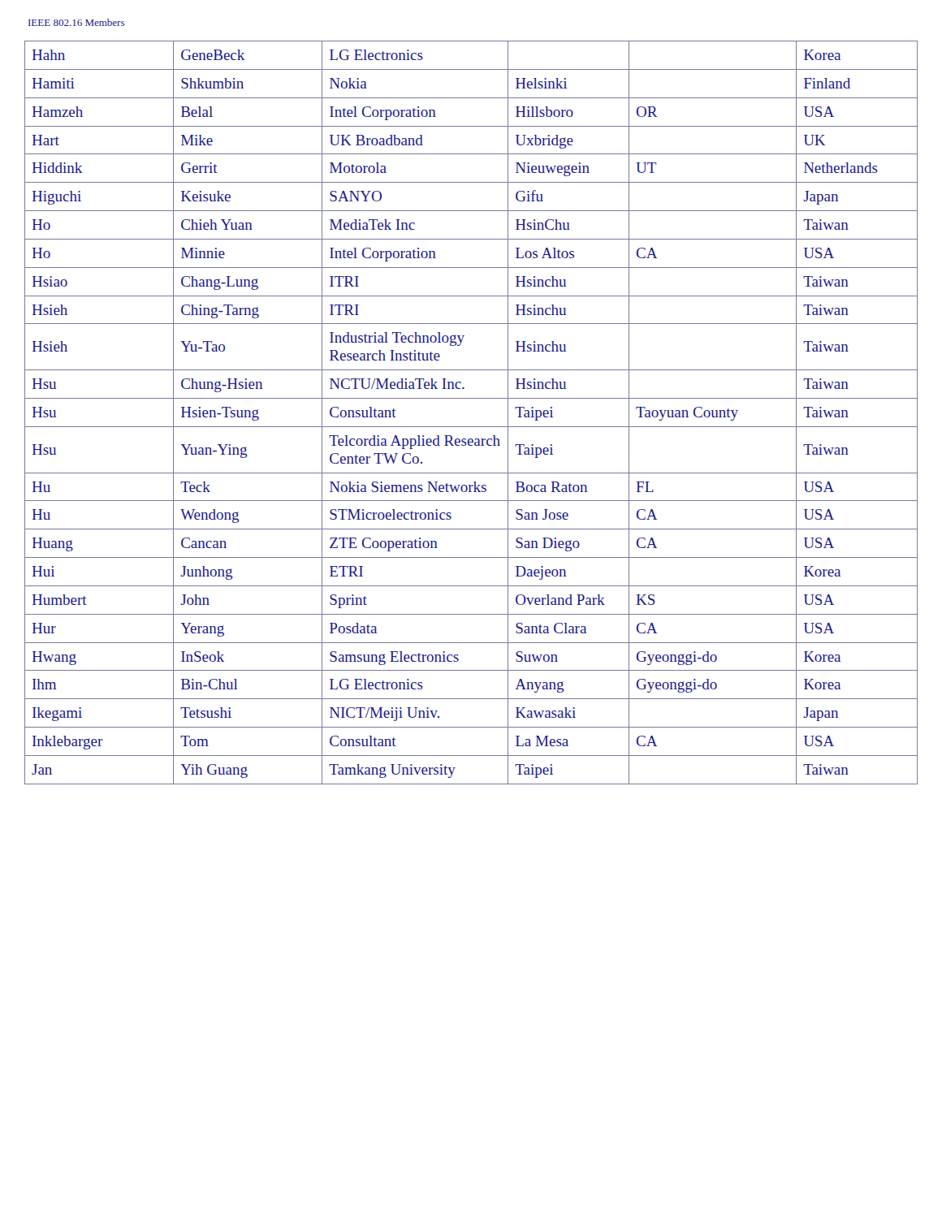IEEE 802.16 Members
| Hahn | GeneBeck | LG Electronics | | | Korea |
| Hamiti | Shkumbin | Nokia | Helsinki | | Finland |
| Hamzeh | Belal | Intel Corporation | Hillsboro | OR | USA |
| Hart | Mike | UK Broadband | Uxbridge | | UK |
| Hiddink | Gerrit | Motorola | Nieuwegein | UT | Netherlands |
| Higuchi | Keisuke | SANYO | Gifu | | Japan |
| Ho | Chieh Yuan | MediaTek Inc | HsinChu | | Taiwan |
| Ho | Minnie | Intel Corporation | Los Altos | CA | USA |
| Hsiao | Chang-Lung | ITRI | Hsinchu | | Taiwan |
| Hsieh | Ching-Tarng | ITRI | Hsinchu | | Taiwan |
| Hsieh | Yu-Tao | Industrial Technology Research Institute | Hsinchu | | Taiwan |
| Hsu | Chung-Hsien | NCTU/MediaTek Inc. | Hsinchu | | Taiwan |
| Hsu | Hsien-Tsung | Consultant | Taipei | Taoyuan County | Taiwan |
| Hsu | Yuan-Ying | Telcordia Applied Research Center TW Co. | Taipei | | Taiwan |
| Hu | Teck | Nokia Siemens Networks | Boca Raton | FL | USA |
| Hu | Wendong | STMicroelectronics | San Jose | CA | USA |
| Huang | Cancan | ZTE Cooperation | San Diego | CA | USA |
| Hui | Junhong | ETRI | Daejeon | | Korea |
| Humbert | John | Sprint | Overland Park | KS | USA |
| Hur | Yerang | Posdata | Santa Clara | CA | USA |
| Hwang | InSeok | Samsung Electronics | Suwon | Gyeonggi-do | Korea |
| Ihm | Bin-Chul | LG Electronics | Anyang | Gyeonggi-do | Korea |
| Ikegami | Tetsushi | NICT/Meiji Univ. | Kawasaki | | Japan |
| Inklebarger | Tom | Consultant | La Mesa | CA | USA |
| Jan | Yih Guang | Tamkang University | Taipei | | Taiwan |